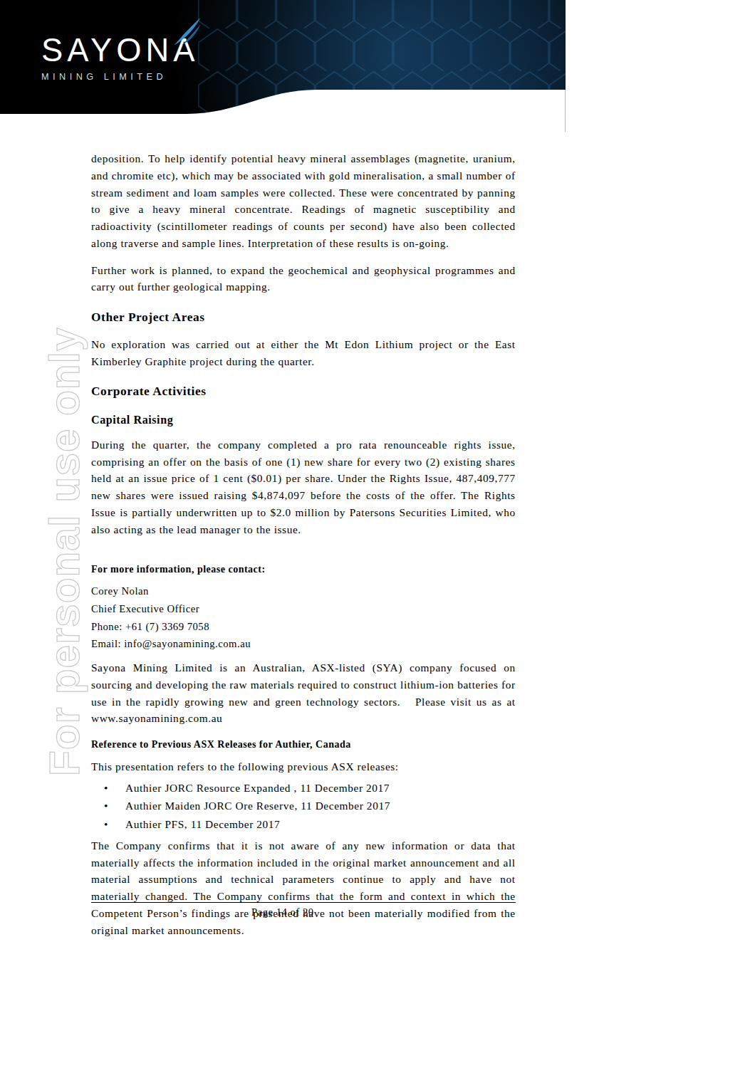SAYONA
MINING LIMITED
For personal use only
deposition. To help identify potential heavy mineral assemblages (magnetite, uranium, and chromite etc), which may be associated with gold mineralisation, a small number of stream sediment and loam samples were collected. These were concentrated by panning to give a heavy mineral concentrate. Readings of magnetic susceptibility and radioactivity (scintillometer readings of counts per second) have also been collected along traverse and sample lines. Interpretation of these results is on-going.
Further work is planned, to expand the geochemical and geophysical programmes and carry out further geological mapping.
Other Project Areas
No exploration was carried out at either the Mt Edon Lithium project or the East Kimberley Graphite project during the quarter.
Corporate Activities
Capital Raising
During the quarter, the company completed a pro rata renounceable rights issue, comprising an offer on the basis of one (1) new share for every two (2) existing shares held at an issue price of 1 cent ($0.01) per share. Under the Rights Issue, 487,409,777 new shares were issued raising $4,874,097 before the costs of the offer. The Rights Issue is partially underwritten up to $2.0 million by Patersons Securities Limited, who also acting as the lead manager to the issue.
For more information, please contact:
Corey Nolan
Chief Executive Officer
Phone: +61 (7) 3369 7058
Email: info@sayonamining.com.au
Sayona Mining Limited is an Australian, ASX-listed (SYA) company focused on sourcing and developing the raw materials required to construct lithium-ion batteries for use in the rapidly growing new and green technology sectors. Please visit us as at www.sayonamining.com.au
Reference to Previous ASX Releases for Authier, Canada
This presentation refers to the following previous ASX releases:
Authier JORC Resource Expanded , 11 December 2017
Authier Maiden JORC Ore Reserve, 11 December 2017
Authier PFS, 11 December 2017
The Company confirms that it is not aware of any new information or data that materially affects the information included in the original market announcement and all material assumptions and technical parameters continue to apply and have not materially changed. The Company confirms that the form and context in which the Competent Person’s findings are presented have not been materially modified from the original market announcements.
Page 14 of 20